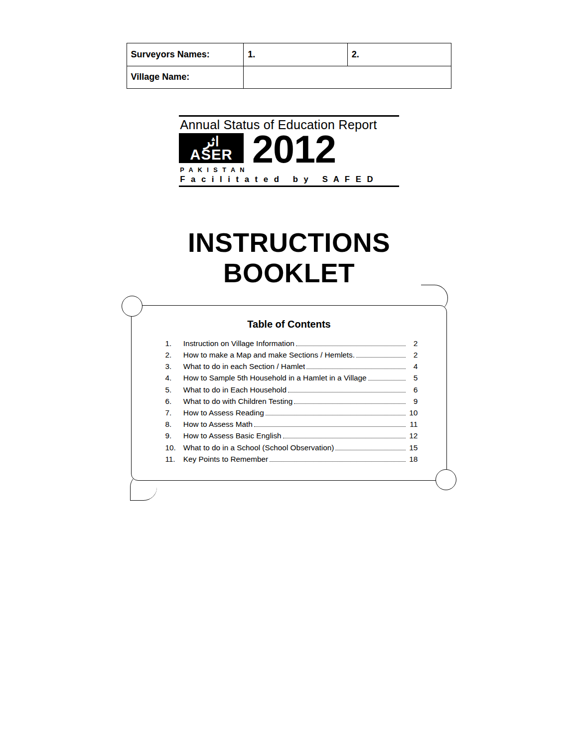| Surveyors Names: | 1. | 2. |
| Village Name: | |
Annual Status of Education Report
اثر ASER
2012
P A K I S T A N
F a c i l i t a t e d b y S A F E D
INSTRUCTIONS BOOKLET
Table of Contents
1. Instruction on Village Information 2
2. How to make a Map and make Sections / Hemlets. 2
3. What to do in each Section / Hamlet 4
4. How to Sample 5th Household in a Hamlet in a Village 5
5. What to do in Each Household 6
6. What to do with Children Testing 9
7. How to Assess Reading 10
8. How to Assess Math 11
9. How to Assess Basic English 12
10. What to do in a School (School Observation) 15
11. Key Points to Remember 18